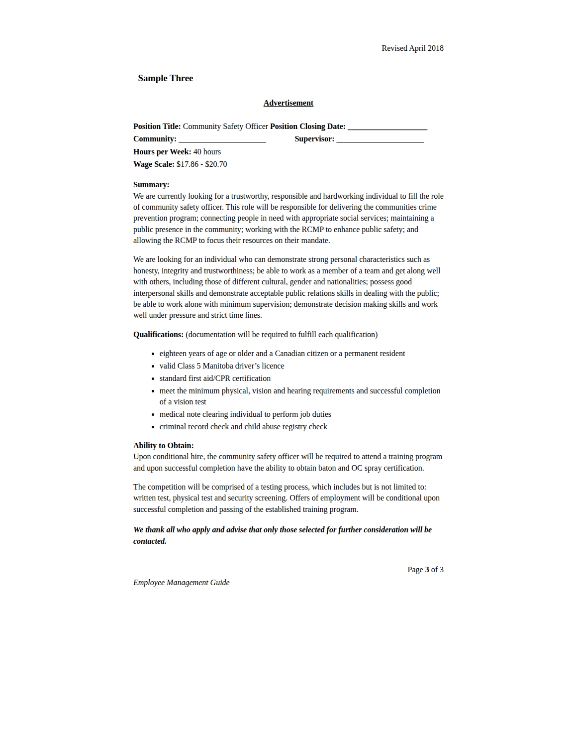Revised April 2018
Sample Three
Advertisement
Position Title: Community Safety Officer Position Closing Date: ____________________
Community: ______________________
Supervisor: ______________________
Hours per Week: 40 hours
Wage Scale: $17.86 - $20.70
Summary:
We are currently looking for a trustworthy, responsible and hardworking individual to fill the role of community safety officer. This role will be responsible for delivering the communities crime prevention program; connecting people in need with appropriate social services; maintaining a public presence in the community; working with the RCMP to enhance public safety; and allowing the RCMP to focus their resources on their mandate.
We are looking for an individual who can demonstrate strong personal characteristics such as honesty, integrity and trustworthiness; be able to work as a member of a team and get along well with others, including those of different cultural, gender and nationalities; possess good interpersonal skills and demonstrate acceptable public relations skills in dealing with the public; be able to work alone with minimum supervision; demonstrate decision making skills and work well under pressure and strict time lines.
Qualifications: (documentation will be required to fulfill each qualification)
eighteen years of age or older and a Canadian citizen or a permanent resident
valid Class 5 Manitoba driver’s licence
standard first aid/CPR certification
meet the minimum physical, vision and hearing requirements and successful completion of a vision test
medical note clearing individual to perform job duties
criminal record check and child abuse registry check
Ability to Obtain:
Upon conditional hire, the community safety officer will be required to attend a training program and upon successful completion have the ability to obtain baton and OC spray certification.
The competition will be comprised of a testing process, which includes but is not limited to: written test, physical test and security screening. Offers of employment will be conditional upon successful completion and passing of the established training program.
We thank all who apply and advise that only those selected for further consideration will be contacted.
Page 3 of 3
Employee Management Guide